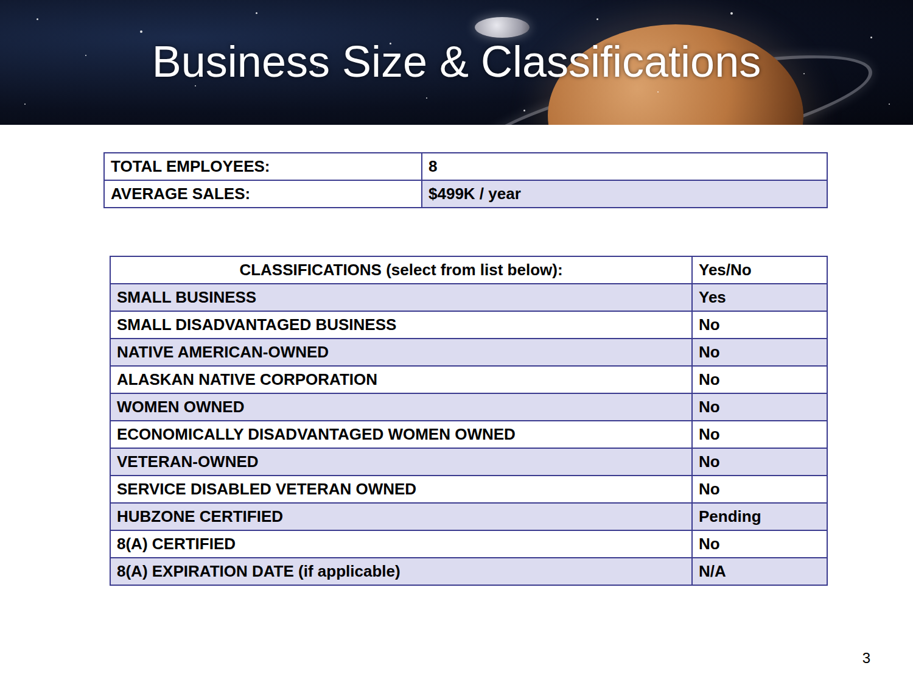Business Size & Classifications
| TOTAL EMPLOYEES: | 8 |
| AVERAGE SALES: | $499K / year |
| CLASSIFICATIONS (select from list below): | Yes/No |
| --- | --- |
| SMALL BUSINESS | Yes |
| SMALL DISADVANTAGED BUSINESS | No |
| NATIVE AMERICAN-OWNED | No |
| ALASKAN NATIVE CORPORATION | No |
| WOMEN OWNED | No |
| ECONOMICALLY DISADVANTAGED WOMEN OWNED | No |
| VETERAN-OWNED | No |
| SERVICE DISABLED VETERAN OWNED | No |
| HUBZONE CERTIFIED | Pending |
| 8(A) CERTIFIED | No |
| 8(A) EXPIRATION DATE (if applicable) | N/A |
3